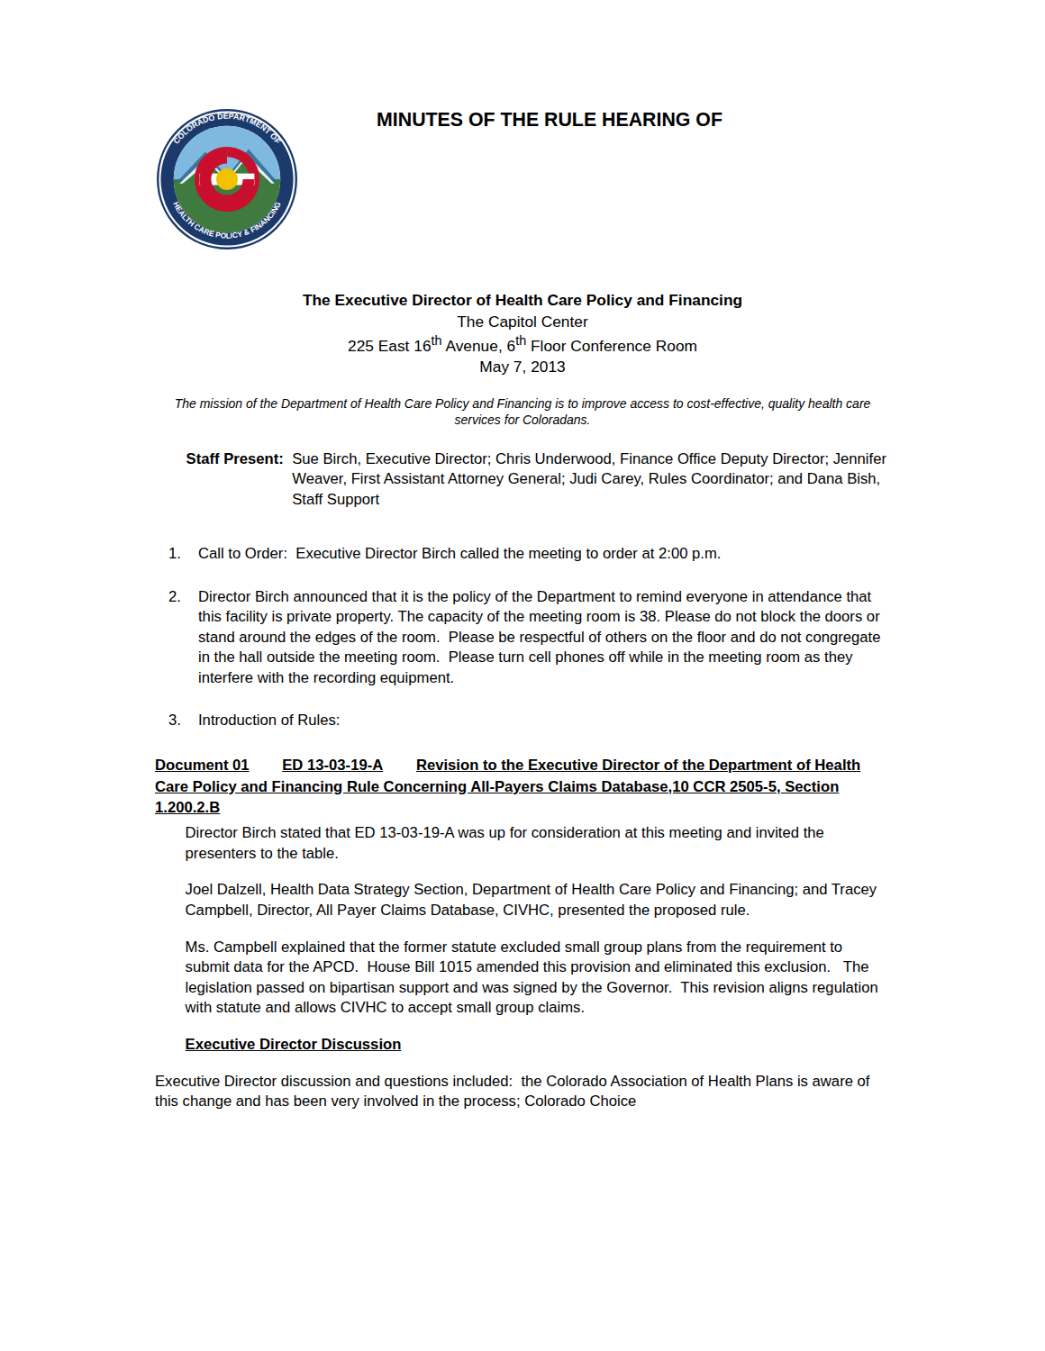Colorado Department of Health Care Policy & Financing Seal COLORADO DEPARTMENT OF HEALTH CARE POLICY & FINANCING
MINUTES OF THE RULE HEARING OF
The Executive Director of Health Care Policy and Financing
The Capitol Center
225 East 16th Avenue, 6th Floor Conference Room
May 7, 2013
The mission of the Department of Health Care Policy and Financing is to improve access to cost-effective, quality health care services for Coloradans.
| Staff Present: | Sue Birch, Executive Director; Chris Underwood, Finance Office Deputy Director; Jennifer Weaver, First Assistant Attorney General; Judi Carey, Rules Coordinator; and Dana Bish, Staff Support |
Call to Order: Executive Director Birch called the meeting to order at 2:00 p.m.
Director Birch announced that it is the policy of the Department to remind everyone in attendance that this facility is private property. The capacity of the meeting room is 38. Please do not block the doors or stand around the edges of the room. Please be respectful of others on the floor and do not congregate in the hall outside the meeting room. Please turn cell phones off while in the meeting room as they interfere with the recording equipment.
Introduction of Rules:
Document 01 ED 13-03-19-A Revision to the Executive Director of the Department of Health Care Policy and Financing Rule Concerning All-Payers Claims Database,10 CCR 2505-5, Section 1.200.2.B
Director Birch stated that ED 13-03-19-A was up for consideration at this meeting and invited the presenters to the table.
Joel Dalzell, Health Data Strategy Section, Department of Health Care Policy and Financing; and Tracey Campbell, Director, All Payer Claims Database, CIVHC, presented the proposed rule.
Ms. Campbell explained that the former statute excluded small group plans from the requirement to submit data for the APCD. House Bill 1015 amended this provision and eliminated this exclusion. The legislation passed on bipartisan support and was signed by the Governor. This revision aligns regulation with statute and allows CIVHC to accept small group claims.
Executive Director Discussion
Executive Director discussion and questions included: the Colorado Association of Health Plans is aware of this change and has been very involved in the process; Colorado Choice